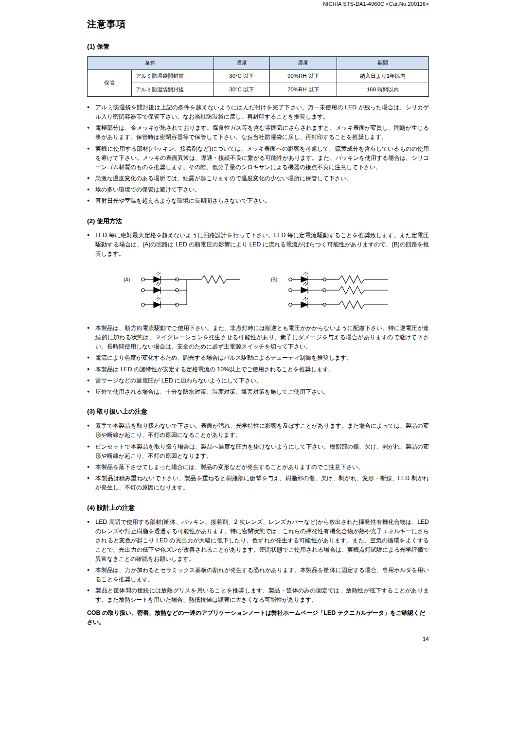NICHIA STS-DA1-4960C <Cat.No.200116>
注意事項
(1) 保管
| 条件 | 温度 | 湿度 | 期間 |
| --- | --- | --- | --- |
| 保管 | アルミ防湿袋開封前 | 30°C 以下 | 90%RH 以下 | 納入日より1年以内 |
| アルミ防湿袋開封後 | 30°C 以下 | 70%RH 以下 | 168 時間以内 |
アルミ防湿袋を開封後は上記の条件を越えないようにはんだ付けを完了下さい。万一未使用の LED が残った場合は、シリカゲル入り密閉容器等で保管下さい。なお当社防湿袋に戻し、再封印することを推奨します。
電極部分は、金メッキが施されております。腐食性ガス等を含む雰囲気にさらされますと、メッキ表面が変質し、問題が生じる事があります。保管時は密閉容器等で保管して下さい。なお当社防湿袋に戻し、再封印することを推奨します。
実機に使用する部材(パッキン、接着剤など)については、メッキ表面への影響を考慮して、硫黄成分を含有しているものの使用を避けて下さい。メッキの表面異常は、導通・接続不良に繋がる可能性があります。また、パッキンを使用する場合は、シリコーンゴム材質のものを推奨します。その際、低分子量のシロキサンによる機器の接点不良に注意して下さい。
急激な温度変化のある場所では、結露が起こりますので温度変化の少ない場所に保管して下さい。
埃の多い環境での保管は避けて下さい。
直射日光や室温を超えるような環境に長期間さらさないで下さい。
(2) 使用方法
LED 毎に絶対最大定格を超えないように回路設計を行って下さい。LED 毎に定電流駆動することを推奨致します。また定電圧駆動する場合は、(A)の回路は LED の順電圧の影響により LED に流れる電流がばらつく可能性がありますので、(B)の回路を推奨します。
(A) ⋮ (B) ⋮
本製品は、順方向電流駆動でご使用下さい。また、非点灯時には順逆とも電圧がかからないように配慮下さい。特に逆電圧が連続的に加わる状態は、マイグレーションを発生させる可能性があり、素子にダメージを与える場合がありますので避けて下さい。長時間使用しない場合は、安全のために必ず主電源スイッチを切って下さい。
電流により色度が変化するため、調光する場合はパルス駆動によるデューティ制御を推奨します。
本製品は LED の諸特性が安定する定格電流の 10%以上でご使用されることを推奨します。
雷サージなどの過電圧が LED に加わらないようにして下さい。
屋外で使用される場合は、十分な防水対策、湿度対策、塩害対策を施してご使用下さい。
(3) 取り扱い上の注意
素手で本製品を取り扱わないで下さい。表面が汚れ、光学特性に影響を及ぼすことがあります。また場合によっては、製品の変形や断線が起こり、不灯の原因になることがあります。
ピンセットで本製品を取り扱う場合は、製品へ過度な圧力を掛けないようにして下さい。樹脂部の傷、欠け、剥がれ、製品の変形や断線が起こり、不灯の原因となります。
本製品を落下させてしまった場合には、製品の変形などが発生することがありますのでご注意下さい。
本製品は積み重ねないで下さい。製品を重ねると樹脂部に衝撃を与え、樹脂部の傷、欠け、剥がれ、変形・断線、LED 剥がれが発生し、不灯の原因になります。
(4) 設計上の注意
LED 周辺で使用する部材(筐体、パッキン、接着剤、2 次レンズ、レンズカバーなど)から放出された揮発性有機化合物は、LED のレンズや封止樹脂を透過する可能性があります。特に密閉状態では、これらの揮発性有機化合物が熱や光子エネルギーにさらされると変色が起こり LED の光出力が大幅に低下したり、色ずれが発生する可能性があります。また、空気の循環をよくすることで、光出力の低下や色ズレが改善されることがあります。密閉状態でご使用される場合は、実機点灯試験による光学評価で異常なきことの確認をお願いします。
本製品は、力が加わるとセラミックス基板の割れが発生する恐れがあります。本製品を筐体に固定する場合、専用ホルダを用いることを推奨します。
製品と筐体間の接続には放熱グリスを用いることを推奨します。製品・筐体のみの固定では、放熱性が低下することがあります。また放熱シートを用いた場合、熱抵抗値は顕著に大きくなる可能性があります。
COB の取り扱い、密着、放熱などの一連のアプリケーションノートは弊社ホームページ「LED テクニカルデータ」をご確認ください。
14